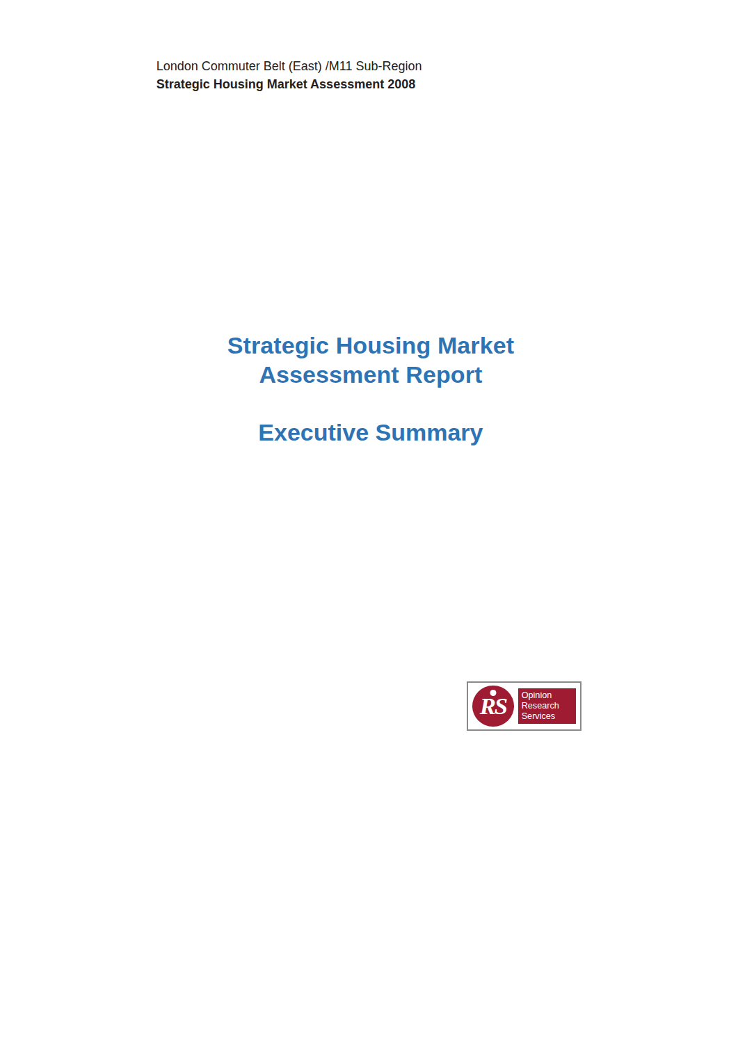London Commuter Belt (East) /M11 Sub-Region
Strategic Housing Market Assessment 2008
Strategic Housing Market Assessment Report
Executive Summary
RS
Opinion Research Services